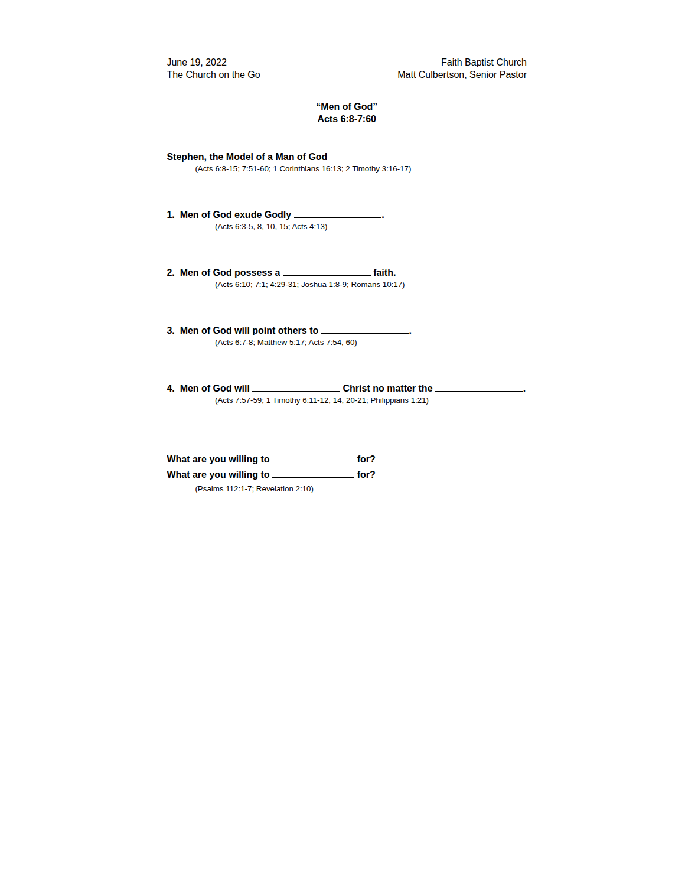June 19, 2022
The Church on the Go
Faith Baptist Church
Matt Culbertson, Senior Pastor
“Men of God” Acts 6:8-7:60
Stephen, the Model of a Man of God
(Acts 6:8-15; 7:51-60; 1 Corinthians 16:13; 2 Timothy 3:16-17)
1. Men of God exude Godly .
(Acts 6:3-5, 8, 10, 15; Acts 4:13)
2. Men of God possess a faith.
(Acts 6:10; 7:1; 4:29-31; Joshua 1:8-9; Romans 10:17)
3. Men of God will point others to .
(Acts 6:7-8; Matthew 5:17; Acts 7:54, 60)
4. Men of God will Christ no matter the .
(Acts 7:57-59; 1 Timothy 6:11-12, 14, 20-21; Philippians 1:21)
What are you willing to for?
What are you willing to for?
(Psalms 112:1-7; Revelation 2:10)